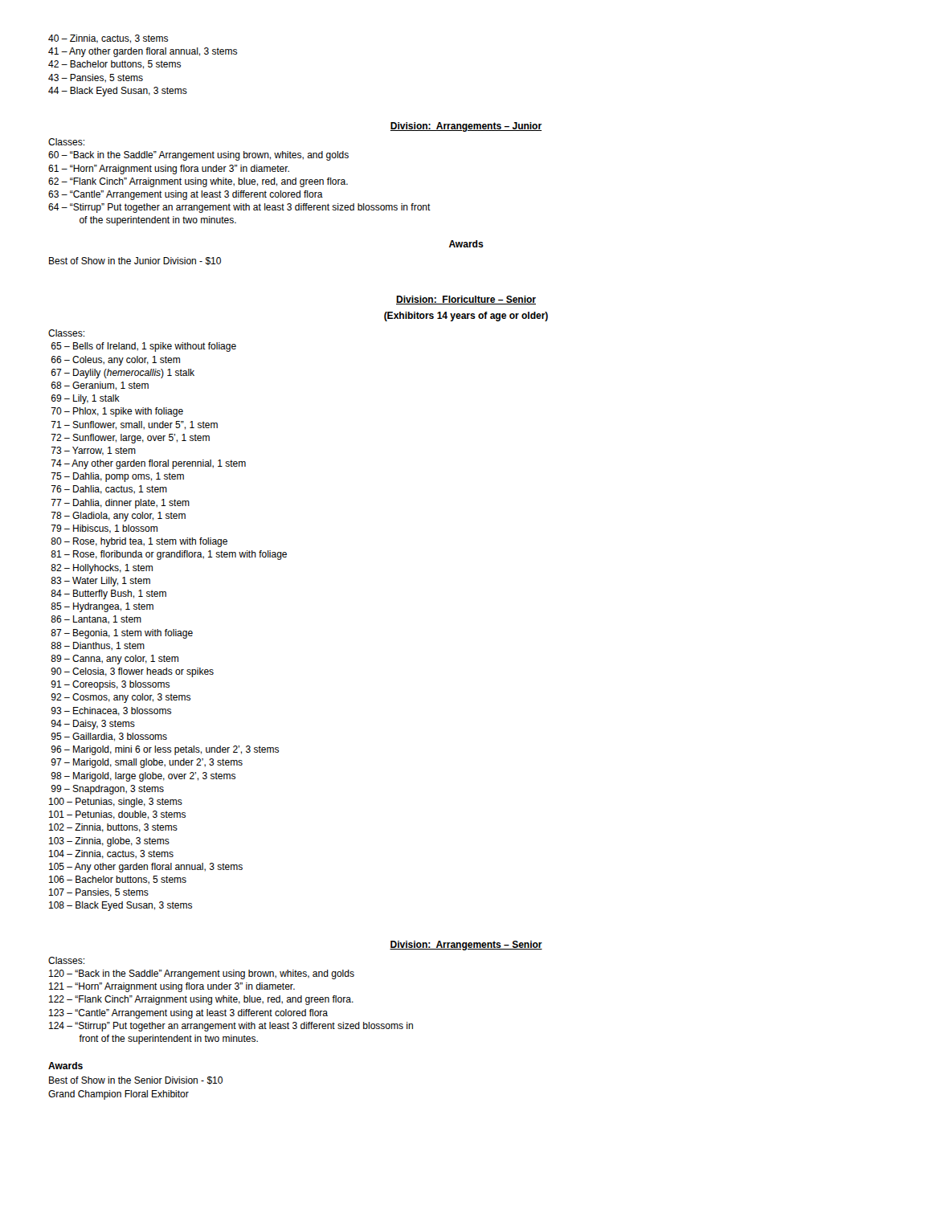40 – Zinnia, cactus, 3 stems
41 – Any other garden floral annual, 3 stems
42 – Bachelor buttons, 5 stems
43 – Pansies, 5 stems
44 – Black Eyed Susan, 3 stems
Division: Arrangements – Junior
Classes:
60 – “Back in the Saddle” Arrangement using brown, whites, and golds
61 – “Horn” Arraignment using flora under 3” in diameter.
62 – “Flank Cinch” Arraignment using white, blue, red, and green flora.
63 – “Cantle” Arrangement using at least 3 different colored flora
64 – “Stirrup” Put together an arrangement with at least 3 different sized blossoms in frontof the superintendent in two minutes.
Awards
Best of Show in the Junior Division - $10
Division: Floriculture – Senior
(Exhibitors 14 years of age or older)
Classes:
65 – Bells of Ireland, 1 spike without foliage
66 – Coleus, any color, 1 stem
67 – Daylily (hemerocallis) 1 stalk
68 – Geranium, 1 stem
69 – Lily, 1 stalk
70 – Phlox, 1 spike with foliage
71 – Sunflower, small, under 5”, 1 stem
72 – Sunflower, large, over 5’, 1 stem
73 – Yarrow, 1 stem
74 – Any other garden floral perennial, 1 stem
75 – Dahlia, pomp oms, 1 stem
76 – Dahlia, cactus, 1 stem
77 – Dahlia, dinner plate, 1 stem
78 – Gladiola, any color, 1 stem
79 – Hibiscus, 1 blossom
80 – Rose, hybrid tea, 1 stem with foliage
81 – Rose, floribunda or grandiflora, 1 stem with foliage
82 – Hollyhocks, 1 stem
83 – Water Lilly, 1 stem
84 – Butterfly Bush, 1 stem
85 – Hydrangea, 1 stem
86 – Lantana, 1 stem
87 – Begonia, 1 stem with foliage
88 – Dianthus, 1 stem
89 – Canna, any color, 1 stem
90 – Celosia, 3 flower heads or spikes
91 – Coreopsis, 3 blossoms
92 – Cosmos, any color, 3 stems
93 – Echinacea, 3 blossoms
94 – Daisy, 3 stems
95 – Gaillardia, 3 blossoms
96 – Marigold, mini 6 or less petals, under 2’, 3 stems
97 – Marigold, small globe, under 2’, 3 stems
98 – Marigold, large globe, over 2’, 3 stems
99 – Snapdragon, 3 stems
100 – Petunias, single, 3 stems
101 – Petunias, double, 3 stems
102 – Zinnia, buttons, 3 stems
103 – Zinnia, globe, 3 stems
104 – Zinnia, cactus, 3 stems
105 – Any other garden floral annual, 3 stems
106 – Bachelor buttons, 5 stems
107 – Pansies, 5 stems
108 – Black Eyed Susan, 3 stems
Division: Arrangements – Senior
Classes:
120 – “Back in the Saddle” Arrangement using brown, whites, and golds
121 – “Horn” Arraignment using flora under 3” in diameter.
122 – “Flank Cinch” Arraignment using white, blue, red, and green flora.
123 – “Cantle” Arrangement using at least 3 different colored flora
124 – “Stirrup” Put together an arrangement with at least 3 different sized blossoms infront of the superintendent in two minutes.
Awards
Best of Show in the Senior Division - $10
Grand Champion Floral Exhibitor